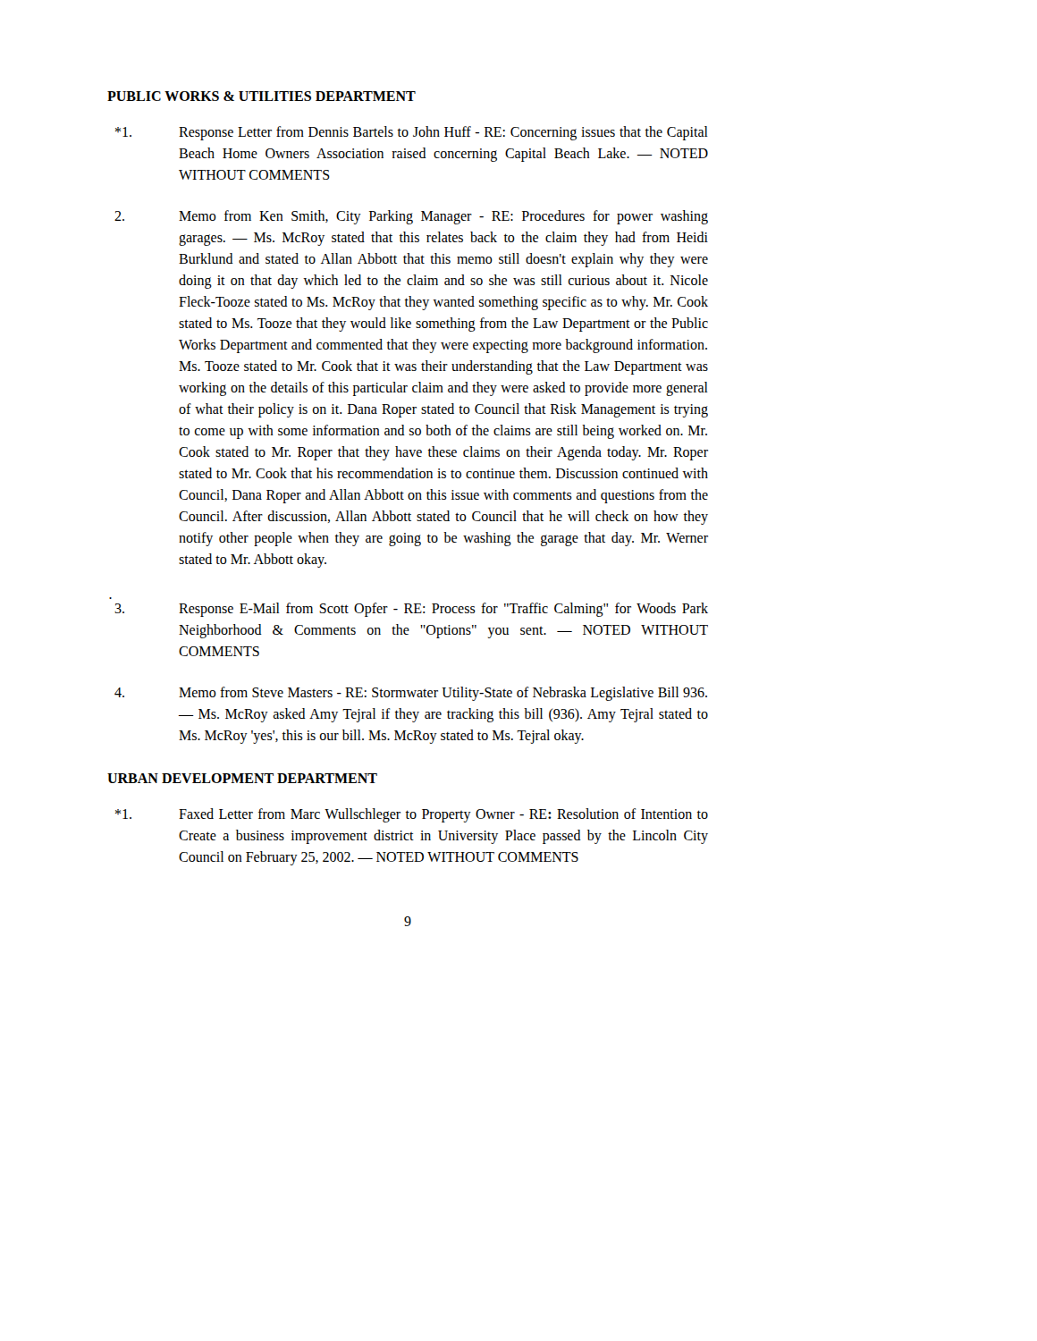PUBLIC WORKS & UTILITIES DEPARTMENT
*1.
Response Letter from Dennis Bartels to John Huff - RE: Concerning issues that the Capital Beach Home Owners Association raised concerning Capital Beach Lake. — NOTED WITHOUT COMMENTS
2.
Memo from Ken Smith, City Parking Manager - RE: Procedures for power washing garages. — Ms. McRoy stated that this relates back to the claim they had from Heidi Burklund and stated to Allan Abbott that this memo still doesn't explain why they were doing it on that day which led to the claim and so she was still curious about it. Nicole Fleck-Tooze stated to Ms. McRoy that they wanted something specific as to why. Mr. Cook stated to Ms. Tooze that they would like something from the Law Department or the Public Works Department and commented that they were expecting more background information. Ms. Tooze stated to Mr. Cook that it was their understanding that the Law Department was working on the details of this particular claim and they were asked to provide more general of what their policy is on it. Dana Roper stated to Council that Risk Management is trying to come up with some information and so both of the claims are still being worked on. Mr. Cook stated to Mr. Roper that they have these claims on their Agenda today. Mr. Roper stated to Mr. Cook that his recommendation is to continue them. Discussion continued with Council, Dana Roper and Allan Abbott on this issue with comments and questions from the Council. After discussion, Allan Abbott stated to Council that he will check on how they notify other people when they are going to be washing the garage that day. Mr. Werner stated to Mr. Abbott okay.
.
3.
Response E-Mail from Scott Opfer - RE: Process for "Traffic Calming" for Woods Park Neighborhood & Comments on the "Options" you sent. — NOTED WITHOUT COMMENTS
4.
Memo from Steve Masters - RE: Stormwater Utility-State of Nebraska Legislative Bill 936. — Ms. McRoy asked Amy Tejral if they are tracking this bill (936). Amy Tejral stated to Ms. McRoy 'yes', this is our bill. Ms. McRoy stated to Ms. Tejral okay.
URBAN DEVELOPMENT DEPARTMENT
*1.
Faxed Letter from Marc Wullschleger to Property Owner - RE: Resolution of Intention to Create a business improvement district in University Place passed by the Lincoln City Council on February 25, 2002. — NOTED WITHOUT COMMENTS
9